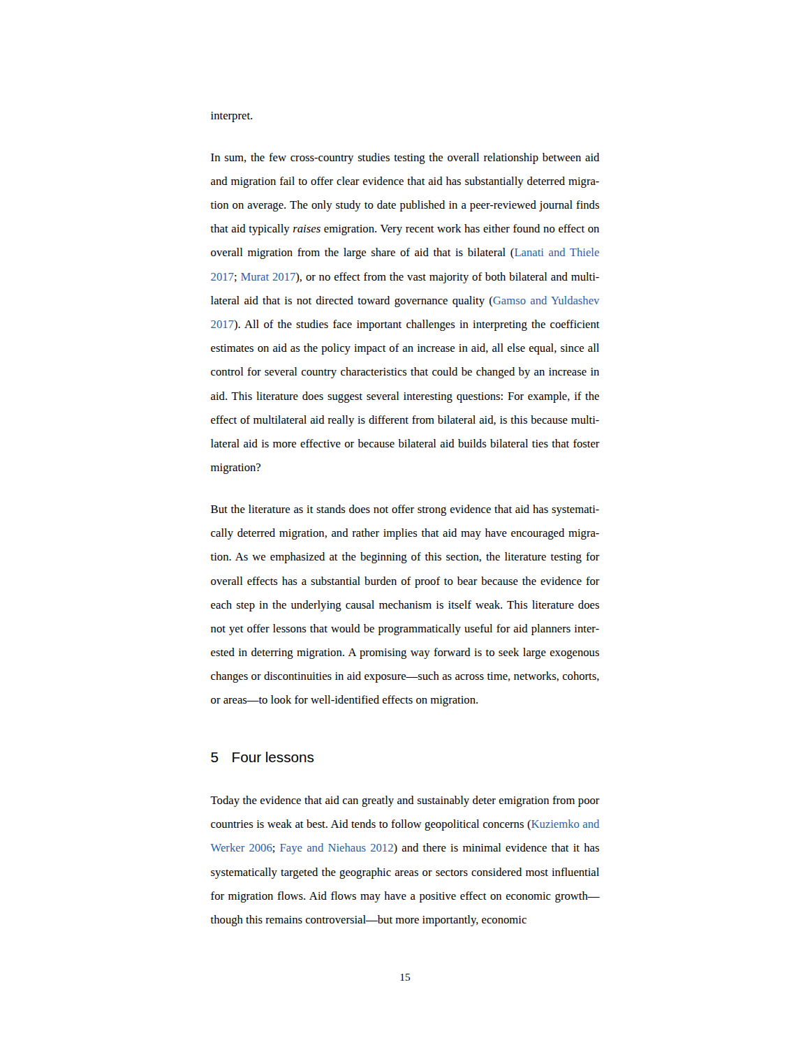interpret.
In sum, the few cross-country studies testing the overall relationship between aid and migration fail to offer clear evidence that aid has substantially deterred migration on average. The only study to date published in a peer-reviewed journal finds that aid typically raises emigration. Very recent work has either found no effect on overall migration from the large share of aid that is bilateral (Lanati and Thiele 2017; Murat 2017), or no effect from the vast majority of both bilateral and multilateral aid that is not directed toward governance quality (Gamso and Yuldashev 2017). All of the studies face important challenges in interpreting the coefficient estimates on aid as the policy impact of an increase in aid, all else equal, since all control for several country characteristics that could be changed by an increase in aid. This literature does suggest several interesting questions: For example, if the effect of multilateral aid really is different from bilateral aid, is this because multilateral aid is more effective or because bilateral aid builds bilateral ties that foster migration?
But the literature as it stands does not offer strong evidence that aid has systematically deterred migration, and rather implies that aid may have encouraged migration. As we emphasized at the beginning of this section, the literature testing for overall effects has a substantial burden of proof to bear because the evidence for each step in the underlying causal mechanism is itself weak. This literature does not yet offer lessons that would be programmatically useful for aid planners interested in deterring migration. A promising way forward is to seek large exogenous changes or discontinuities in aid exposure—such as across time, networks, cohorts, or areas—to look for well-identified effects on migration.
5 Four lessons
Today the evidence that aid can greatly and sustainably deter emigration from poor countries is weak at best. Aid tends to follow geopolitical concerns (Kuziemko and Werker 2006; Faye and Niehaus 2012) and there is minimal evidence that it has systematically targeted the geographic areas or sectors considered most influential for migration flows. Aid flows may have a positive effect on economic growth—though this remains controversial—but more importantly, economic
15